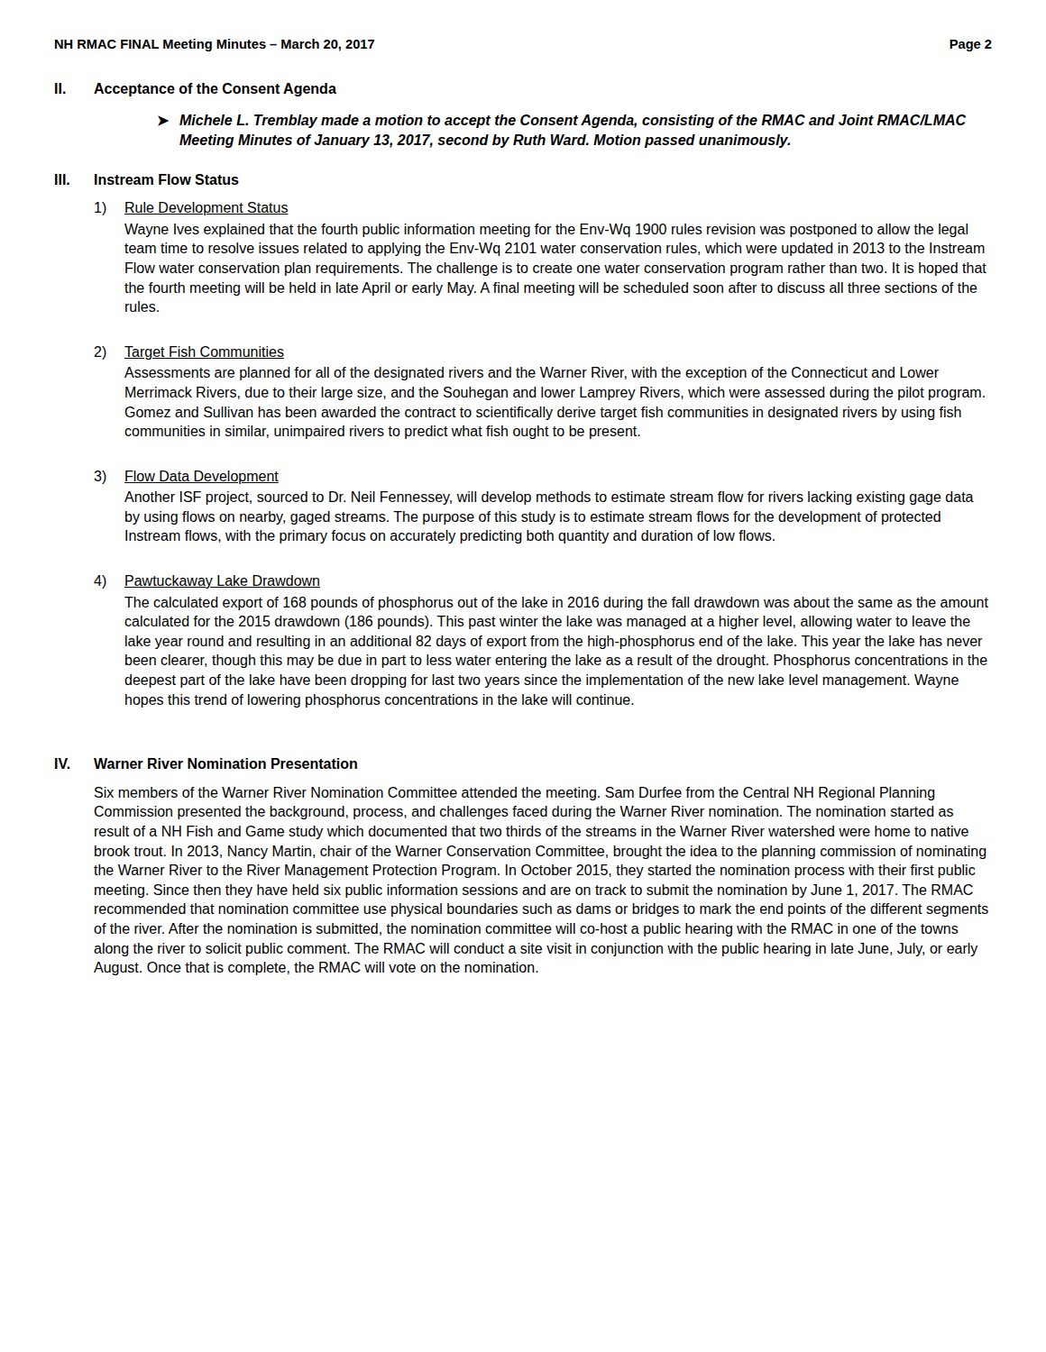NH RMAC FINAL Meeting Minutes – March 20, 2017 Page 2
II.
Acceptance of the Consent Agenda
➤
Michele L. Tremblay made a motion to accept the Consent Agenda, consisting of the RMAC and Joint RMAC/LMAC Meeting Minutes of January 13, 2017, second by Ruth Ward. Motion passed unanimously.
III.
Instream Flow Status
Rule Development Status
Wayne Ives explained that the fourth public information meeting for the Env-Wq 1900 rules revision was postponed to allow the legal team time to resolve issues related to applying the Env-Wq 2101 water conservation rules, which were updated in 2013 to the Instream Flow water conservation plan requirements. The challenge is to create one water conservation program rather than two. It is hoped that the fourth meeting will be held in late April or early May. A final meeting will be scheduled soon after to discuss all three sections of the rules.
Target Fish Communities
Assessments are planned for all of the designated rivers and the Warner River, with the exception of the Connecticut and Lower Merrimack Rivers, due to their large size, and the Souhegan and lower Lamprey Rivers, which were assessed during the pilot program. Gomez and Sullivan has been awarded the contract to scientifically derive target fish communities in designated rivers by using fish communities in similar, unimpaired rivers to predict what fish ought to be present.
Flow Data Development
Another ISF project, sourced to Dr. Neil Fennessey, will develop methods to estimate stream flow for rivers lacking existing gage data by using flows on nearby, gaged streams. The purpose of this study is to estimate stream flows for the development of protected Instream flows, with the primary focus on accurately predicting both quantity and duration of low flows.
Pawtuckaway Lake Drawdown
The calculated export of 168 pounds of phosphorus out of the lake in 2016 during the fall drawdown was about the same as the amount calculated for the 2015 drawdown (186 pounds). This past winter the lake was managed at a higher level, allowing water to leave the lake year round and resulting in an additional 82 days of export from the high-phosphorus end of the lake. This year the lake has never been clearer, though this may be due in part to less water entering the lake as a result of the drought. Phosphorus concentrations in the deepest part of the lake have been dropping for last two years since the implementation of the new lake level management. Wayne hopes this trend of lowering phosphorus concentrations in the lake will continue.
IV.
Warner River Nomination Presentation
Six members of the Warner River Nomination Committee attended the meeting. Sam Durfee from the Central NH Regional Planning Commission presented the background, process, and challenges faced during the Warner River nomination. The nomination started as result of a NH Fish and Game study which documented that two thirds of the streams in the Warner River watershed were home to native brook trout. In 2013, Nancy Martin, chair of the Warner Conservation Committee, brought the idea to the planning commission of nominating the Warner River to the River Management Protection Program. In October 2015, they started the nomination process with their first public meeting. Since then they have held six public information sessions and are on track to submit the nomination by June 1, 2017. The RMAC recommended that nomination committee use physical boundaries such as dams or bridges to mark the end points of the different segments of the river. After the nomination is submitted, the nomination committee will co-host a public hearing with the RMAC in one of the towns along the river to solicit public comment. The RMAC will conduct a site visit in conjunction with the public hearing in late June, July, or early August. Once that is complete, the RMAC will vote on the nomination.